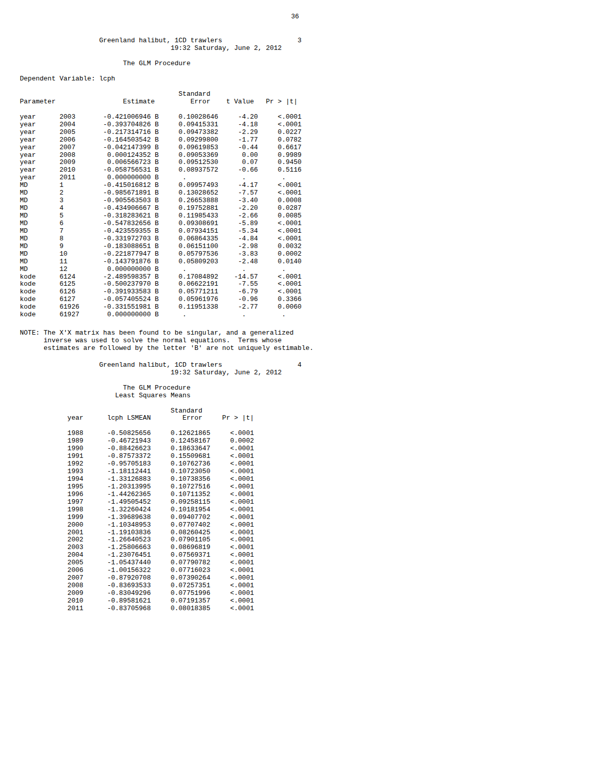36
                    Greenland halibut, 1CD trawlers                   3
                                      19:32 Saturday, June 2, 2012

                          The GLM Procedure

Dependent Variable: lcph

                                        Standard
Parameter                 Estimate         Error    t Value   Pr > |t|

year      2003       -0.421006946 B     0.10028646     -4.20     <.0001
year      2004       -0.393704826 B     0.09415331     -4.18     <.0001
year      2005       -0.217314716 B     0.09473382     -2.29     0.0227
year      2006       -0.164503542 B     0.09299800     -1.77     0.0782
year      2007       -0.042147399 B     0.09619853     -0.44     0.6617
year      2008        0.000124352 B     0.09053369      0.00     0.9989
year      2009        0.006566723 B     0.09512530      0.07     0.9450
year      2010       -0.058756531 B     0.08937572     -0.66     0.5116
year      2011        0.000000000 B      .              .         .
MD        1          -0.415016812 B     0.09957493     -4.17     <.0001
MD        2          -0.985671891 B     0.13028652     -7.57     <.0001
MD        3          -0.905563503 B     0.26653888     -3.40     0.0008
MD        4          -0.434906667 B     0.19752881     -2.20     0.0287
MD        5          -0.318283621 B     0.11985433     -2.66     0.0085
MD        6          -0.547832656 B     0.09308691     -5.89     <.0001
MD        7          -0.423559355 B     0.07934151     -5.34     <.0001
MD        8          -0.331972703 B     0.06864335     -4.84     <.0001
MD        9          -0.183088651 B     0.06151100     -2.98     0.0032
MD        10         -0.221877947 B     0.05797536     -3.83     0.0002
MD        11         -0.143791876 B     0.05809203     -2.48     0.0140
MD        12          0.000000000 B      .              .         .
kode      6124       -2.489598357 B     0.17084892    -14.57     <.0001
kode      6125       -0.500237970 B     0.06622191     -7.55     <.0001
kode      6126       -0.391933583 B     0.05771211     -6.79     <.0001
kode      6127       -0.057405524 B     0.05961976     -0.96     0.3366
kode      61926      -0.331551981 B     0.11951338     -2.77     0.0060
kode      61927       0.000000000 B      .              .         .
NOTE: The X'X matrix has been found to be singular, and a generalized
      inverse was used to solve the normal equations.  Terms whose
      estimates are followed by the letter 'B' are not uniquely estimable.
                    Greenland halibut, 1CD trawlers                   4
                                      19:32 Saturday, June 2, 2012

                          The GLM Procedure
                        Least Squares Means

                                      Standard
            year      lcph LSMEAN        Error     Pr > |t|

            1988      -0.50825656     0.12621865     <.0001
            1989      -0.46721943     0.12458167     0.0002
            1990      -0.88426623     0.18633647     <.0001
            1991      -0.87573372     0.15509681     <.0001
            1992      -0.95705183     0.10762736     <.0001
            1993      -1.18112441     0.10723050     <.0001
            1994      -1.33126883     0.10738356     <.0001
            1995      -1.20313995     0.10727516     <.0001
            1996      -1.44262365     0.10711352     <.0001
            1997      -1.49505452     0.09258115     <.0001
            1998      -1.32260424     0.10181954     <.0001
            1999      -1.39689638     0.09407702     <.0001
            2000      -1.10348953     0.07707402     <.0001
            2001      -1.19103836     0.08260425     <.0001
            2002      -1.26640523     0.07901105     <.0001
            2003      -1.25806663     0.08696819     <.0001
            2004      -1.23076451     0.07569371     <.0001
            2005      -1.05437440     0.07790782     <.0001
            2006      -1.00156322     0.07716023     <.0001
            2007      -0.87920708     0.07390264     <.0001
            2008      -0.83693533     0.07257351     <.0001
            2009      -0.83049296     0.07751996     <.0001
            2010      -0.89581621     0.07191357     <.0001
            2011      -0.83705968     0.08018385     <.0001